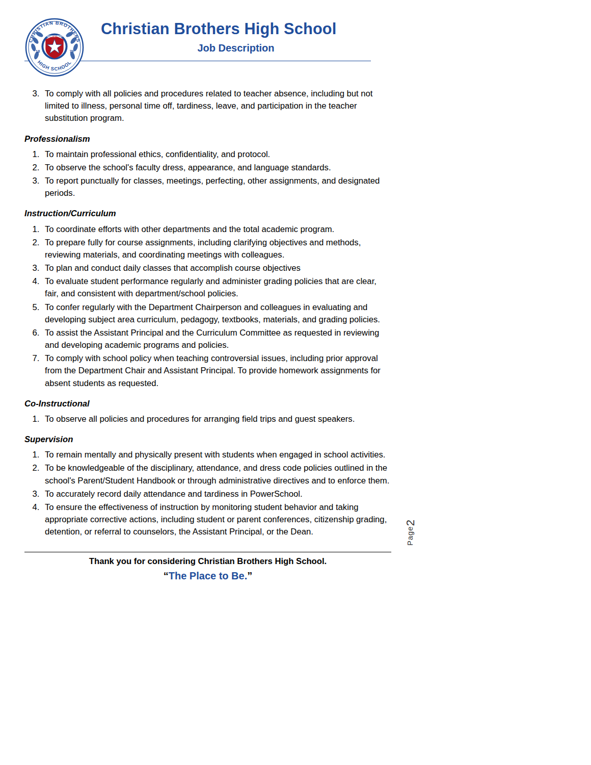CHRISTIAN BROTHERS HIGH SCHOOL 18 76 SIGNUM FIDEI
Christian Brothers High School
Job Description
To comply with all policies and procedures related to teacher absence, including but not limited to illness, personal time off, tardiness, leave, and participation in the teacher substitution program.
Professionalism
To maintain professional ethics, confidentiality, and protocol.
To observe the school's faculty dress, appearance, and language standards.
To report punctually for classes, meetings, perfecting, other assignments, and designated periods.
Instruction/Curriculum
To coordinate efforts with other departments and the total academic program.
To prepare fully for course assignments, including clarifying objectives and methods, reviewing materials, and coordinating meetings with colleagues.
To plan and conduct daily classes that accomplish course objectives
To evaluate student performance regularly and administer grading policies that are clear, fair, and consistent with department/school policies.
To confer regularly with the Department Chairperson and colleagues in evaluating and developing subject area curriculum, pedagogy, textbooks, materials, and grading policies.
To assist the Assistant Principal and the Curriculum Committee as requested in reviewing and developing academic programs and policies.
To comply with school policy when teaching controversial issues, including prior approval from the Department Chair and Assistant Principal. To provide homework assignments for absent students as requested.
Co-Instructional
To observe all policies and procedures for arranging field trips and guest speakers.
Supervision
To remain mentally and physically present with students when engaged in school activities.
To be knowledgeable of the disciplinary, attendance, and dress code policies outlined in the school's Parent/Student Handbook or through administrative directives and to enforce them.
To accurately record daily attendance and tardiness in PowerSchool.
To ensure the effectiveness of instruction by monitoring student behavior and taking appropriate corrective actions, including student or parent conferences, citizenship grading, detention, or referral to counselors, the Assistant Principal, or the Dean.
Page2
Thank you for considering Christian Brothers High School.
“The Place to Be.”